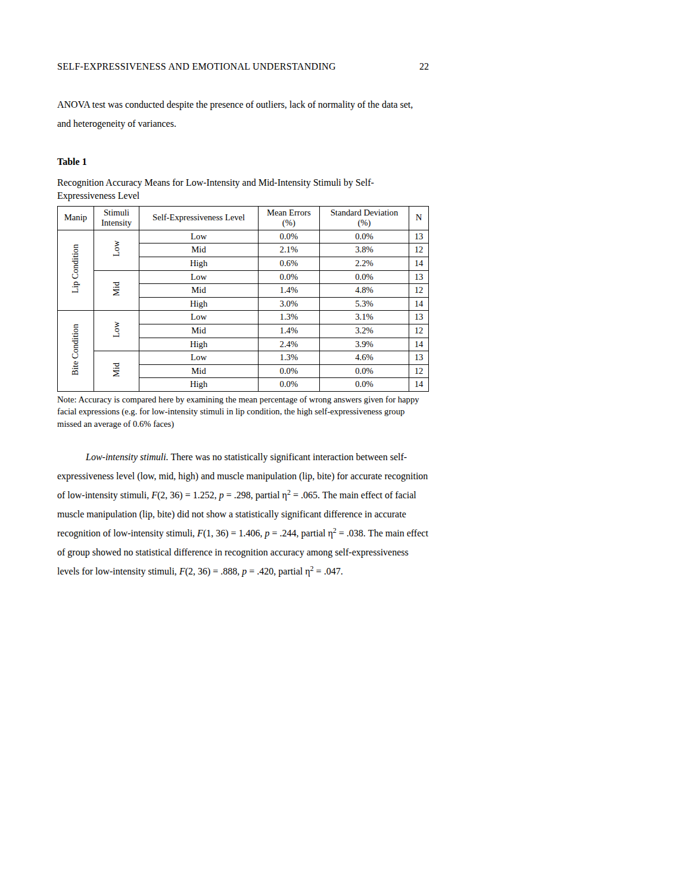Self-Expressiveness and Emotional Understanding 22
ANOVA test was conducted despite the presence of outliers, lack of normality of the data set, and heterogeneity of variances.
Table 1
Recognition Accuracy Means for Low-Intensity and Mid-Intensity Stimuli by Self-Expressiveness Level
| Manip | Stimuli Intensity | Self-Expressiveness Level | Mean Errors (%) | Standard Deviation (%) | N |
| --- | --- | --- | --- | --- | --- |
| Lip Condition | Low | Low | 0.0% | 0.0% | 13 |
| Mid | 2.1% | 3.8% | 12 |
| High | 0.6% | 2.2% | 14 |
| Mid | Low | 0.0% | 0.0% | 13 |
| Mid | 1.4% | 4.8% | 12 |
| High | 3.0% | 5.3% | 14 |
| Bite Condition | Low | Low | 1.3% | 3.1% | 13 |
| Mid | 1.4% | 3.2% | 12 |
| High | 2.4% | 3.9% | 14 |
| Mid | Low | 1.3% | 4.6% | 13 |
| Mid | 0.0% | 0.0% | 12 |
| High | 0.0% | 0.0% | 14 |
Note: Accuracy is compared here by examining the mean percentage of wrong answers given for happy facial expressions (e.g. for low-intensity stimuli in lip condition, the high self-expressiveness group missed an average of 0.6% faces)
Low-intensity stimuli. There was no statistically significant interaction between self-expressiveness level (low, mid, high) and muscle manipulation (lip, bite) for accurate recognition of low-intensity stimuli, F(2, 36) = 1.252, p = .298, partial η2 = .065. The main effect of facial muscle manipulation (lip, bite) did not show a statistically significant difference in accurate recognition of low-intensity stimuli, F(1, 36) = 1.406, p = .244, partial η2 = .038. The main effect of group showed no statistical difference in recognition accuracy among self-expressiveness levels for low-intensity stimuli, F(2, 36) = .888, p = .420, partial η2 = .047.